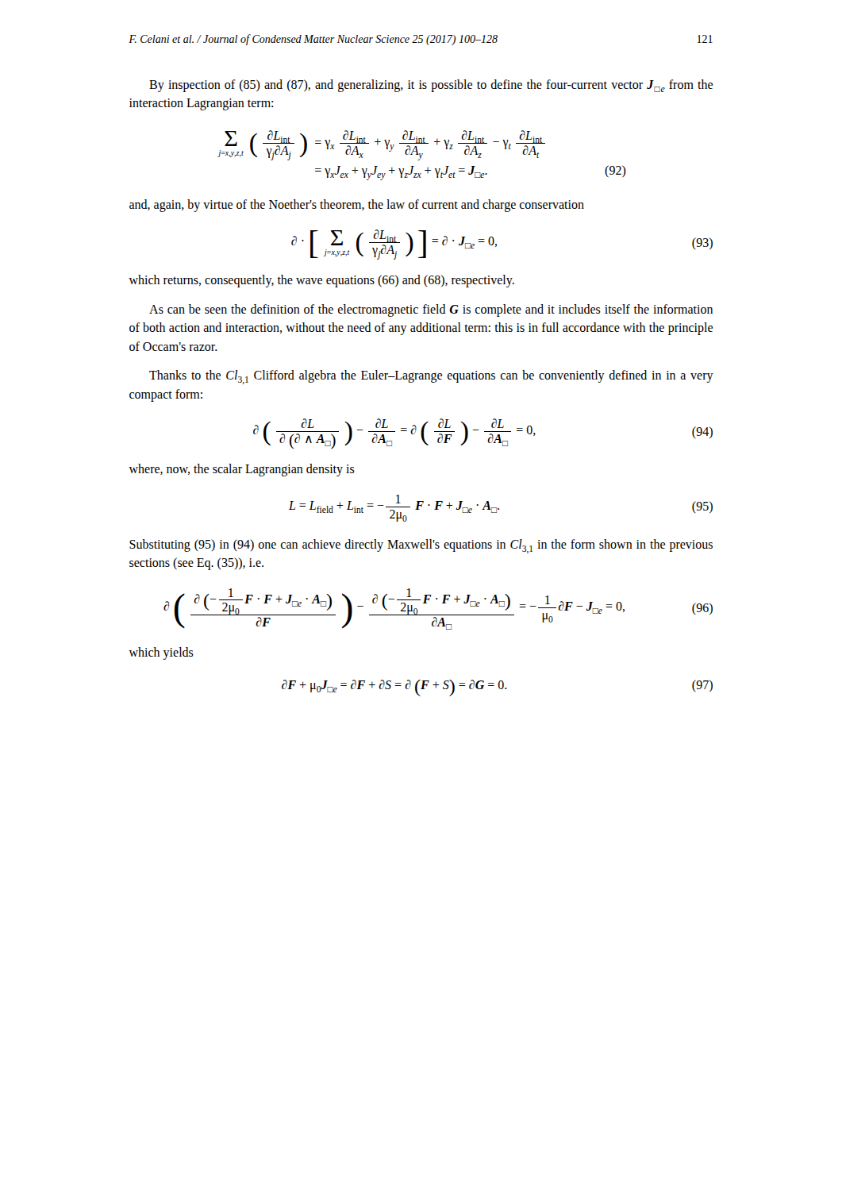F. Celani et al. / Journal of Condensed Matter Nuclear Science 25 (2017) 100–128 121
By inspection of (85) and (87), and generalizing, it is possible to define the four-current vector J□e from the interaction Lagrangian term:
| Σ j = x , y , z , t ( ∂ L int γ j ∂ A j ) | = | γ x ∂ L int ∂ A x + γ y ∂ L int ∂ A y + γ z ∂ L int ∂ A z − γ t ∂ L int ∂ A t | |
| | = | γ x J ex + γ y J ey + γ z J zx + γ t J et = J □ e . | (92) |
and, again, by virtue of the Noether's theorem, the law of current and charge conservation
∂ · [ Σj=x,y,z,t ( ∂Lint γj∂Aj ) ] = ∂ · J□e = 0,
(93)
which returns, consequently, the wave equations (66) and (68), respectively.
As can be seen the definition of the electromagnetic field G is complete and it includes itself the information of both action and interaction, without the need of any additional term: this is in full accordance with the principle of Occam's razor.
Thanks to the Cl3,1 Clifford algebra the Euler–Lagrange equations can be conveniently defined in in a very compact form:
∂ ( ∂L∂ (∂ ∧ A□) ) − ∂L∂A□ = ∂ ( ∂L∂F ) − ∂L∂A□ = 0,
(94)
where, now, the scalar Lagrangian density is
L = Lfield + Lint = −12μ0 F · F + J□e · A□.
(95)
Substituting (95) in (94) one can achieve directly Maxwell's equations in Cl3,1 in the form shown in the previous sections (see Eq. (35)), i.e.
∂ ( ∂ (−12μ0 F · F + J□e · A□) ∂F ) − ∂ (−12μ0 F · F + J□e · A□) ∂A□ = −1 μ0∂F − J□e = 0,
(96)
which yields
∂F + μ0J□e = ∂F + ∂S = ∂ (F + S) = ∂G = 0.
(97)